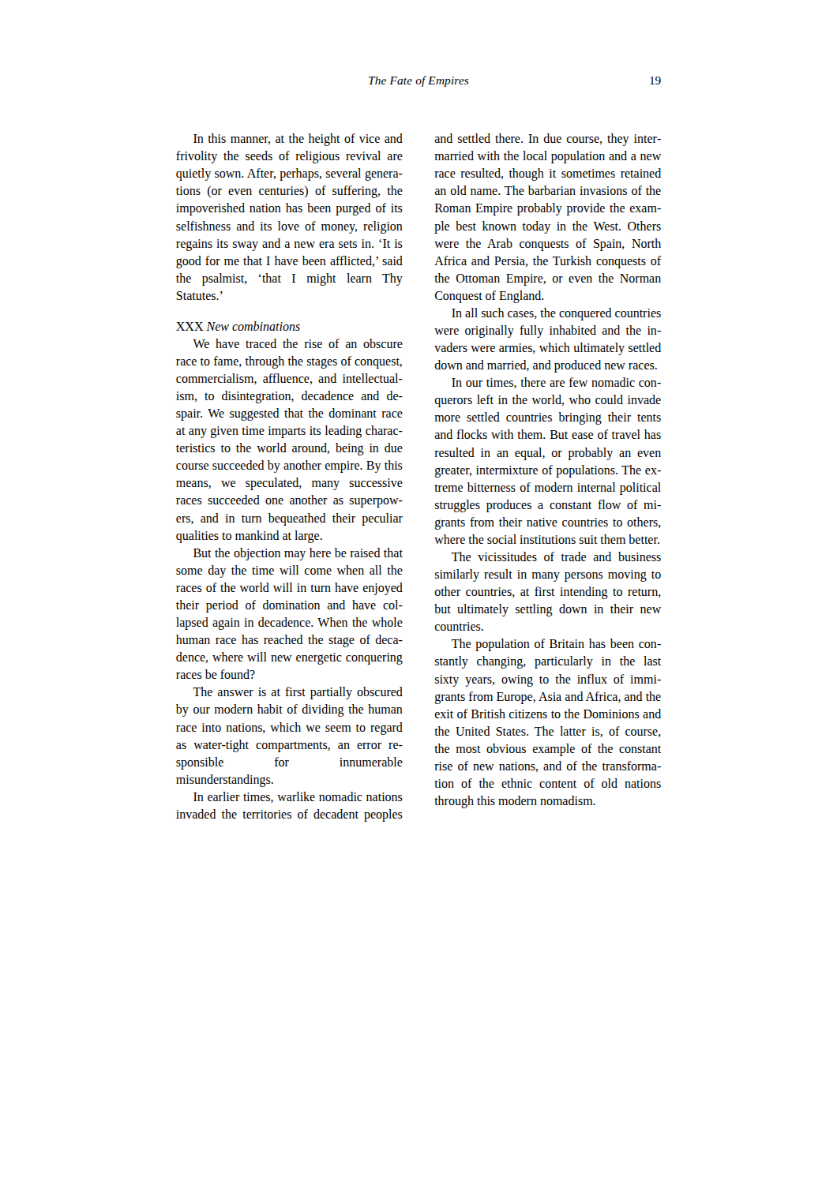The Fate of Empires 19
In this manner, at the height of vice and frivolity the seeds of religious revival are quietly sown. After, perhaps, several generations (or even centuries) of suffering, the impoverished nation has been purged of its selfishness and its love of money, religion regains its sway and a new era sets in. ‘It is good for me that I have been afflicted,’ said the psalmist, ‘that I might learn Thy Statutes.’
XXX New combinations
We have traced the rise of an obscure race to fame, through the stages of conquest, commercialism, affluence, and intellectualism, to disintegration, decadence and despair. We suggested that the dominant race at any given time imparts its leading characteristics to the world around, being in due course succeeded by another empire. By this means, we speculated, many successive races succeeded one another as superpowers, and in turn bequeathed their peculiar qualities to mankind at large.
But the objection may here be raised that some day the time will come when all the races of the world will in turn have enjoyed their period of domination and have collapsed again in decadence. When the whole human race has reached the stage of decadence, where will new energetic conquering races be found?
The answer is at first partially obscured by our modern habit of dividing the human race into nations, which we seem to regard as water-tight compartments, an error responsible for innumerable misunderstandings.
In earlier times, warlike nomadic nations invaded the territories of decadent peoples and settled there. In due course, they intermarried with the local population and a new race resulted, though it sometimes retained an old name. The barbarian invasions of the Roman Empire probably provide the example best known today in the West. Others were the Arab conquests of Spain, North Africa and Persia, the Turkish conquests of the Ottoman Empire, or even the Norman Conquest of England.
In all such cases, the conquered countries were originally fully inhabited and the invaders were armies, which ultimately settled down and married, and produced new races.
In our times, there are few nomadic conquerors left in the world, who could invade more settled countries bringing their tents and flocks with them. But ease of travel has resulted in an equal, or probably an even greater, intermixture of populations. The extreme bitterness of modern internal political struggles produces a constant flow of migrants from their native countries to others, where the social institutions suit them better.
The vicissitudes of trade and business similarly result in many persons moving to other countries, at first intending to return, but ultimately settling down in their new countries.
The population of Britain has been constantly changing, particularly in the last sixty years, owing to the influx of immigrants from Europe, Asia and Africa, and the exit of British citizens to the Dominions and the United States. The latter is, of course, the most obvious example of the constant rise of new nations, and of the transformation of the ethnic content of old nations through this modern nomadism.